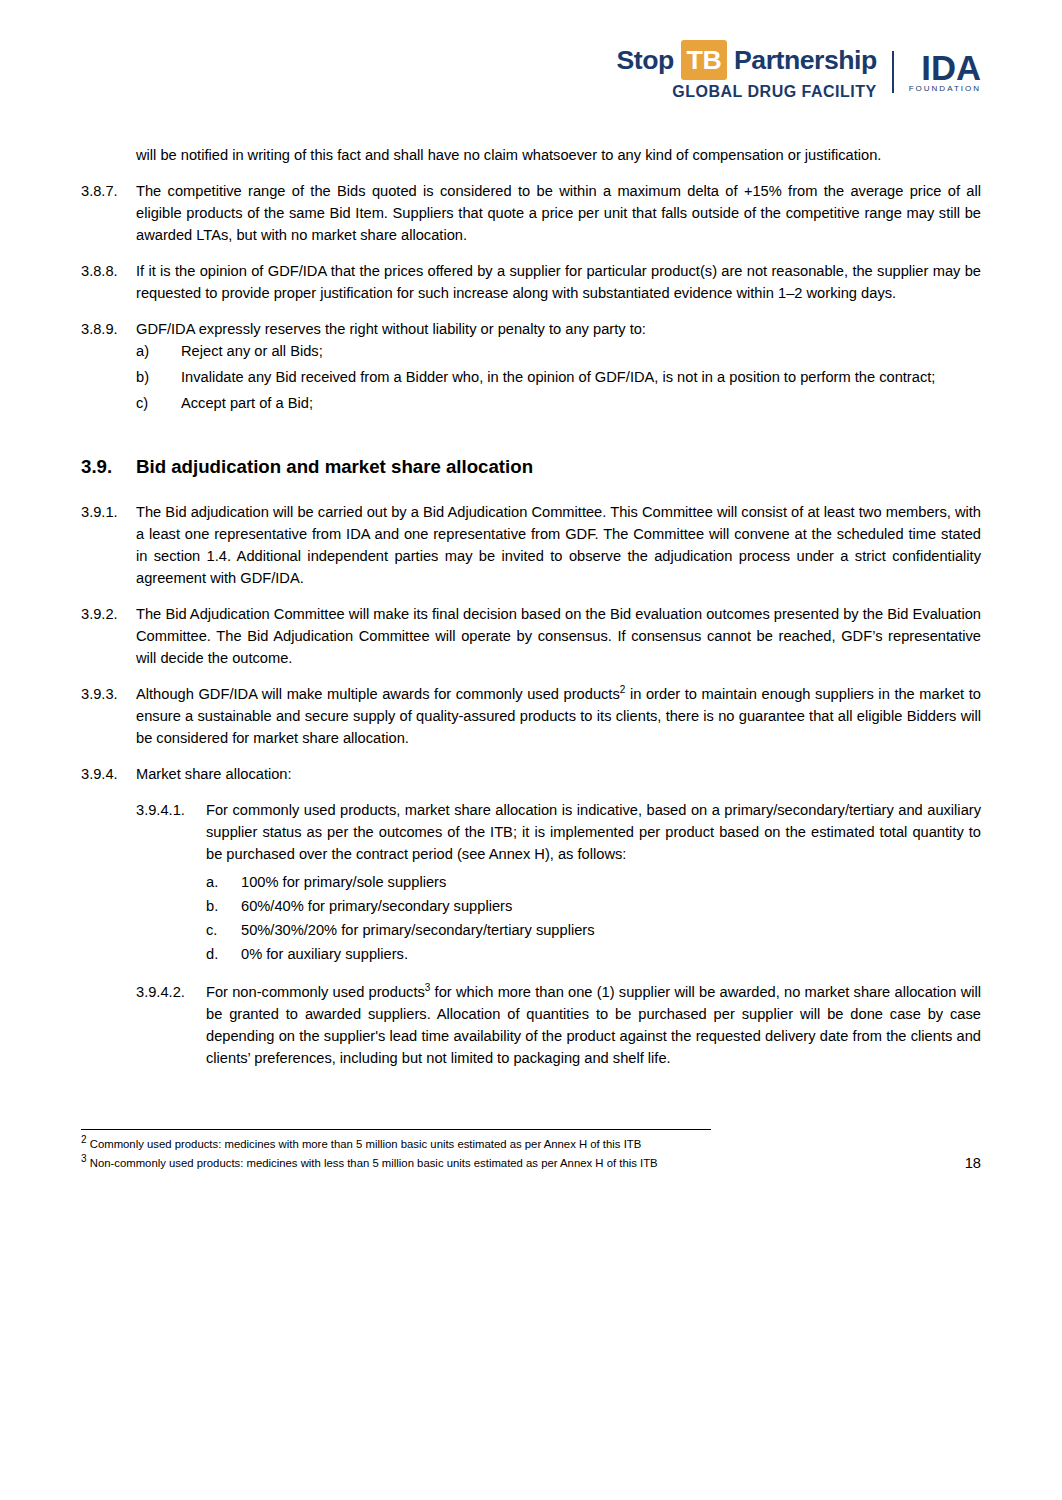Stop TB Partnership
GLOBAL DRUG FACILITY
IDA
FOUNDATION
will be notified in writing of this fact and shall have no claim whatsoever to any kind of compensation or justification.
3.8.7.
The competitive range of the Bids quoted is considered to be within a maximum delta of +15% from the average price of all eligible products of the same Bid Item. Suppliers that quote a price per unit that falls outside of the competitive range may still be awarded LTAs, but with no market share allocation.
3.8.8.
If it is the opinion of GDF/IDA that the prices offered by a supplier for particular product(s) are not reasonable, the supplier may be requested to provide proper justification for such increase along with substantiated evidence within 1–2 working days.
3.8.9.
GDF/IDA expressly reserves the right without liability or penalty to any party to:
a) Reject any or all Bids;
b) Invalidate any Bid received from a Bidder who, in the opinion of GDF/IDA, is not in a position to perform the contract;
c) Accept part of a Bid;
3.9. Bid adjudication and market share allocation
3.9.1.
The Bid adjudication will be carried out by a Bid Adjudication Committee. This Committee will consist of at least two members, with a least one representative from IDA and one representative from GDF. The Committee will convene at the scheduled time stated in section 1.4. Additional independent parties may be invited to observe the adjudication process under a strict confidentiality agreement with GDF/IDA.
3.9.2.
The Bid Adjudication Committee will make its final decision based on the Bid evaluation outcomes presented by the Bid Evaluation Committee. The Bid Adjudication Committee will operate by consensus. If consensus cannot be reached, GDF’s representative will decide the outcome.
3.9.3.
Although GDF/IDA will make multiple awards for commonly used products2 in order to maintain enough suppliers in the market to ensure a sustainable and secure supply of quality-assured products to its clients, there is no guarantee that all eligible Bidders will be considered for market share allocation.
3.9.4.
Market share allocation:
3.9.4.1.
For commonly used products, market share allocation is indicative, based on a primary/secondary/tertiary and auxiliary supplier status as per the outcomes of the ITB; it is implemented per product based on the estimated total quantity to be purchased over the contract period (see Annex H), as follows:
a. 100% for primary/sole suppliers
b. 60%/40% for primary/secondary suppliers
c. 50%/30%/20% for primary/secondary/tertiary suppliers
d. 0% for auxiliary suppliers.
3.9.4.2.
For non-commonly used products3 for which more than one (1) supplier will be awarded, no market share allocation will be granted to awarded suppliers. Allocation of quantities to be purchased per supplier will be done case by case depending on the supplier's lead time availability of the product against the requested delivery date from the clients and clients’ preferences, including but not limited to packaging and shelf life.
2 Commonly used products: medicines with more than 5 million basic units estimated as per Annex H of this ITB
3 Non-commonly used products: medicines with less than 5 million basic units estimated as per Annex H of this ITB
18